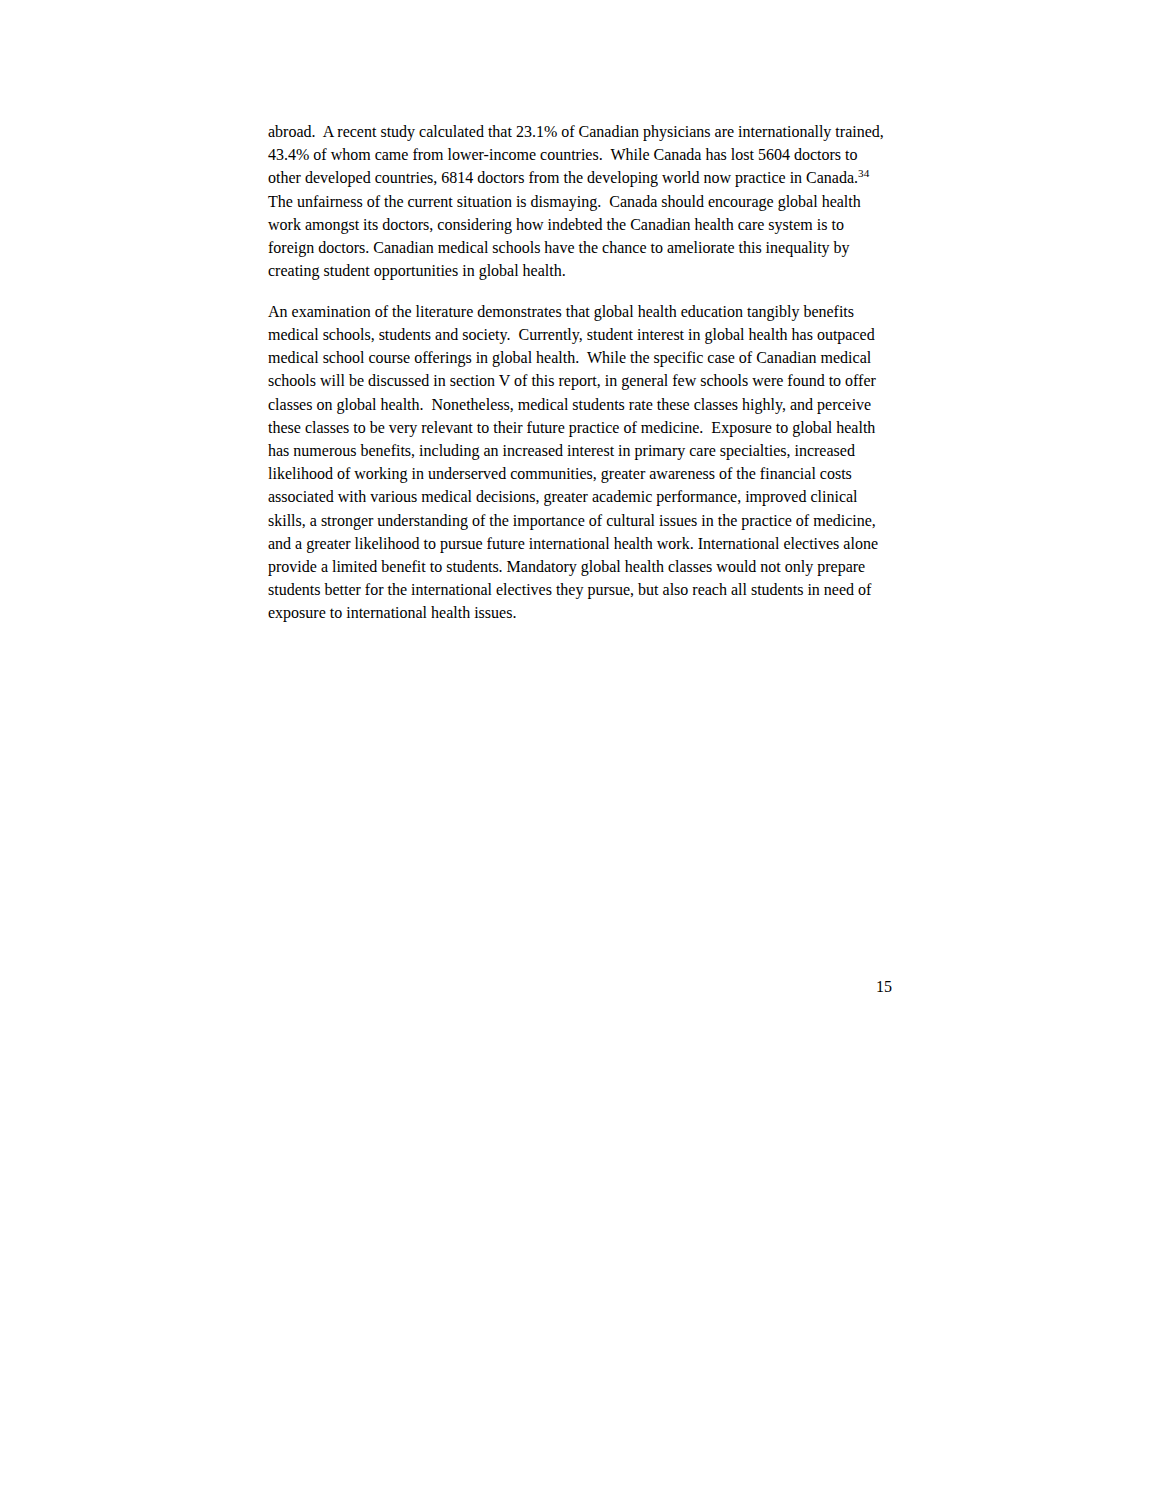abroad. A recent study calculated that 23.1% of Canadian physicians are internationally trained, 43.4% of whom came from lower-income countries. While Canada has lost 5604 doctors to other developed countries, 6814 doctors from the developing world now practice in Canada.34 The unfairness of the current situation is dismaying. Canada should encourage global health work amongst its doctors, considering how indebted the Canadian health care system is to foreign doctors. Canadian medical schools have the chance to ameliorate this inequality by creating student opportunities in global health.
An examination of the literature demonstrates that global health education tangibly benefits medical schools, students and society. Currently, student interest in global health has outpaced medical school course offerings in global health. While the specific case of Canadian medical schools will be discussed in section V of this report, in general few schools were found to offer classes on global health. Nonetheless, medical students rate these classes highly, and perceive these classes to be very relevant to their future practice of medicine. Exposure to global health has numerous benefits, including an increased interest in primary care specialties, increased likelihood of working in underserved communities, greater awareness of the financial costs associated with various medical decisions, greater academic performance, improved clinical skills, a stronger understanding of the importance of cultural issues in the practice of medicine, and a greater likelihood to pursue future international health work. International electives alone provide a limited benefit to students. Mandatory global health classes would not only prepare students better for the international electives they pursue, but also reach all students in need of exposure to international health issues.
15